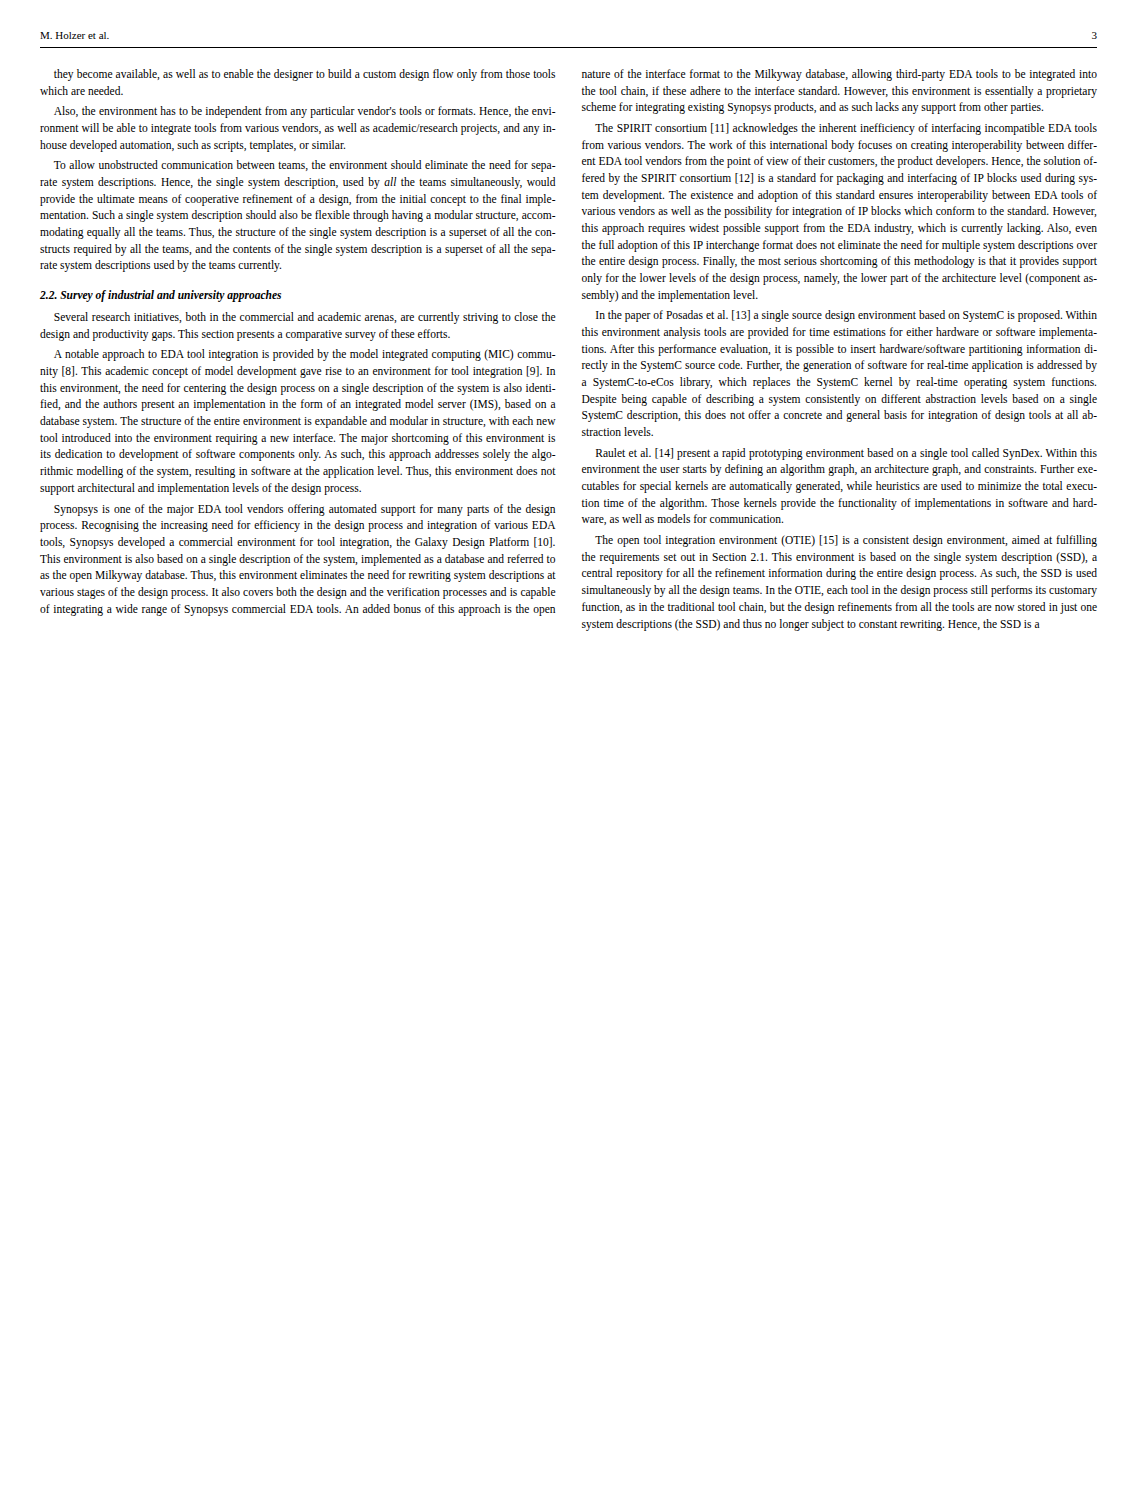M. Holzer et al. 3
they become available, as well as to enable the designer to build a custom design flow only from those tools which are needed.
Also, the environment has to be independent from any particular vendor's tools or formats. Hence, the environment will be able to integrate tools from various vendors, as well as academic/research projects, and any in-house developed automation, such as scripts, templates, or similar.
To allow unobstructed communication between teams, the environment should eliminate the need for separate system descriptions. Hence, the single system description, used by all the teams simultaneously, would provide the ultimate means of cooperative refinement of a design, from the initial concept to the final implementation. Such a single system description should also be flexible through having a modular structure, accommodating equally all the teams. Thus, the structure of the single system description is a superset of all the constructs required by all the teams, and the contents of the single system description is a superset of all the separate system descriptions used by the teams currently.
2.2. Survey of industrial and university approaches
Several research initiatives, both in the commercial and academic arenas, are currently striving to close the design and productivity gaps. This section presents a comparative survey of these efforts.
A notable approach to EDA tool integration is provided by the model integrated computing (MIC) community [8]. This academic concept of model development gave rise to an environment for tool integration [9]. In this environment, the need for centering the design process on a single description of the system is also identified, and the authors present an implementation in the form of an integrated model server (IMS), based on a database system. The structure of the entire environment is expandable and modular in structure, with each new tool introduced into the environment requiring a new interface. The major shortcoming of this environment is its dedication to development of software components only. As such, this approach addresses solely the algorithmic modelling of the system, resulting in software at the application level. Thus, this environment does not support architectural and implementation levels of the design process.
Synopsys is one of the major EDA tool vendors offering automated support for many parts of the design process. Recognising the increasing need for efficiency in the design process and integration of various EDA tools, Synopsys developed a commercial environment for tool integration, the Galaxy Design Platform [10]. This environment is also based on a single description of the system, implemented as a database and referred to as the open Milkyway database. Thus, this environment eliminates the need for rewriting system descriptions at various stages of the design process. It also covers both the design and the verification processes and is capable of integrating a wide range of Synopsys commercial EDA tools. An added bonus of this approach is the open nature of the interface format to the Milkyway database, allowing third-party EDA tools to be integrated into the tool chain, if these adhere to the interface standard. However, this environment is essentially a proprietary scheme for integrating existing Synopsys products, and as such lacks any support from other parties.
The SPIRIT consortium [11] acknowledges the inherent inefficiency of interfacing incompatible EDA tools from various vendors. The work of this international body focuses on creating interoperability between different EDA tool vendors from the point of view of their customers, the product developers. Hence, the solution offered by the SPIRIT consortium [12] is a standard for packaging and interfacing of IP blocks used during system development. The existence and adoption of this standard ensures interoperability between EDA tools of various vendors as well as the possibility for integration of IP blocks which conform to the standard. However, this approach requires widest possible support from the EDA industry, which is currently lacking. Also, even the full adoption of this IP interchange format does not eliminate the need for multiple system descriptions over the entire design process. Finally, the most serious shortcoming of this methodology is that it provides support only for the lower levels of the design process, namely, the lower part of the architecture level (component assembly) and the implementation level.
In the paper of Posadas et al. [13] a single source design environment based on SystemC is proposed. Within this environment analysis tools are provided for time estimations for either hardware or software implementations. After this performance evaluation, it is possible to insert hardware/software partitioning information directly in the SystemC source code. Further, the generation of software for real-time application is addressed by a SystemC-to-eCos library, which replaces the SystemC kernel by real-time operating system functions. Despite being capable of describing a system consistently on different abstraction levels based on a single SystemC description, this does not offer a concrete and general basis for integration of design tools at all abstraction levels.
Raulet et al. [14] present a rapid prototyping environment based on a single tool called SynDex. Within this environment the user starts by defining an algorithm graph, an architecture graph, and constraints. Further executables for special kernels are automatically generated, while heuristics are used to minimize the total execution time of the algorithm. Those kernels provide the functionality of implementations in software and hardware, as well as models for communication.
The open tool integration environment (OTIE) [15] is a consistent design environment, aimed at fulfilling the requirements set out in Section 2.1. This environment is based on the single system description (SSD), a central repository for all the refinement information during the entire design process. As such, the SSD is used simultaneously by all the design teams. In the OTIE, each tool in the design process still performs its customary function, as in the traditional tool chain, but the design refinements from all the tools are now stored in just one system descriptions (the SSD) and thus no longer subject to constant rewriting. Hence, the SSD is a